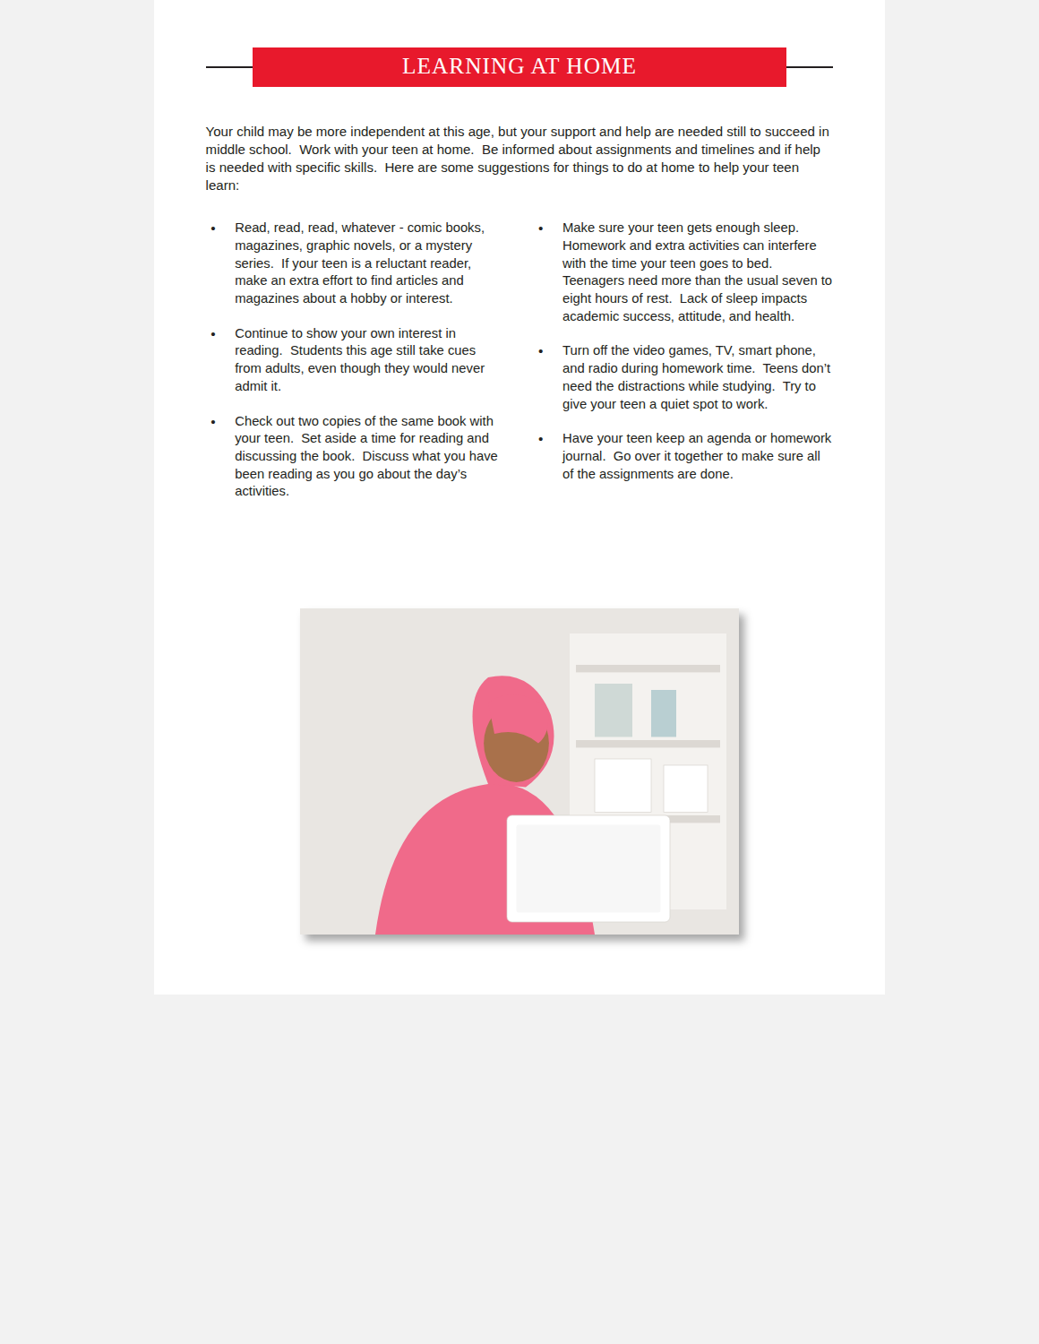Learning at Home
Your child may be more independent at this age, but your support and help are needed still to succeed in middle school. Work with your teen at home. Be informed about assignments and timelines and if help is needed with specific skills. Here are some suggestions for things to do at home to help your teen learn:
Read, read, read, whatever - comic books, magazines, graphic novels, or a mystery series. If your teen is a reluctant reader, make an extra effort to find articles and magazines about a hobby or interest.
Continue to show your own interest in reading. Students this age still take cues from adults, even though they would never admit it.
Check out two copies of the same book with your teen. Set aside a time for reading and discussing the book. Discuss what you have been reading as you go about the day’s activities.
Make sure your teen gets enough sleep. Homework and extra activities can interfere with the time your teen goes to bed. Teenagers need more than the usual seven to eight hours of rest. Lack of sleep impacts academic success, attitude, and health.
Turn off the video games, TV, smart phone, and radio during homework time. Teens don’t need the distractions while studying. Try to give your teen a quiet spot to work.
Have your teen keep an agenda or homework journal. Go over it together to make sure all of the assignments are done.